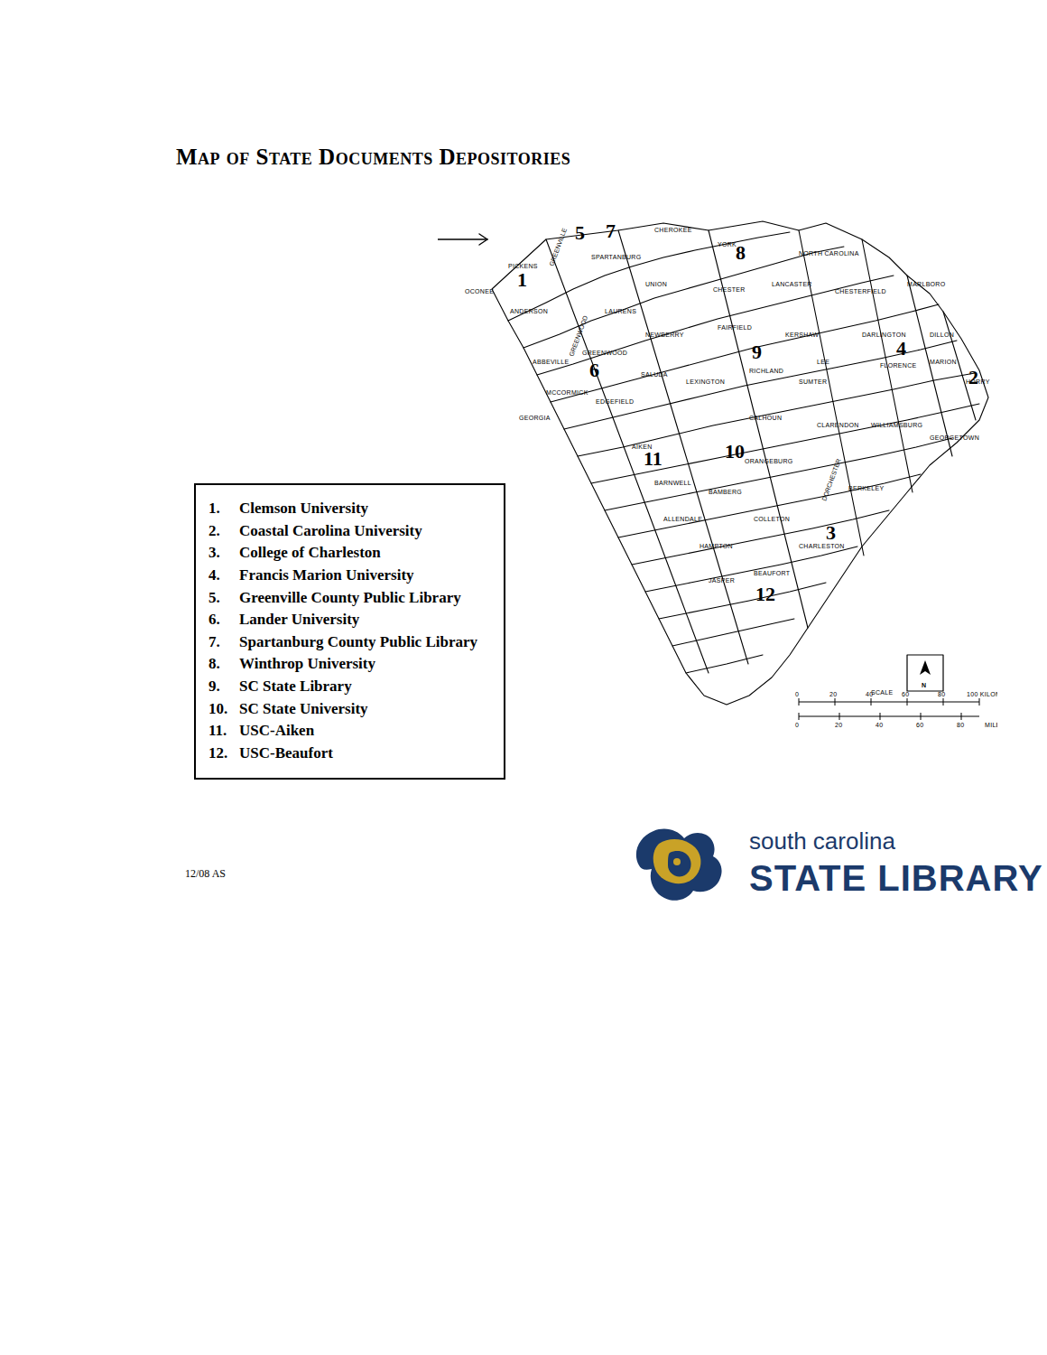Map of State Documents Depositories
N SCALE 0 20 40 60 80 100 KILOMETERS 0 20 40 60 80 MILES PICKENS OCONEE SPARTANBURG CHEROKEE YORK NORTH CAROLINA UNION CHESTER LANCASTER CHESTERFIELD MARLBORO ANDERSON LAURENS NEWBERRY FAIRFIELD KERSHAW DARLINGTON DILLON ABBEVILLE GREENWOOD SALUDA LEXINGTON RICHLAND LEE FLORENCE MARION HORRY MCCORMICK EDGEFIELD SUMTER GEORGIA CALHOUN CLARENDON WILLIAMSBURG GEORGETOWN AIKEN ORANGEBURG BARNWELL BAMBERG BERKELEY ALLENDALE COLLETON HAMPTON CHARLESTON JASPER BEAUFORT GREENVILLE GREENWOOD DORCHESTER 1 2 3 4 5 6 7 8 9 10 11 12
1. Clemson University
2. Coastal Carolina University
3. College of Charleston
4. Francis Marion University
5. Greenville County Public Library
6. Lander University
7. Spartanburg County Public Library
8. Winthrop University
9. SC State Library
10. SC State University
11. USC-Aiken
12. USC-Beaufort
12/08 AS
south carolina STATE LIBRARY